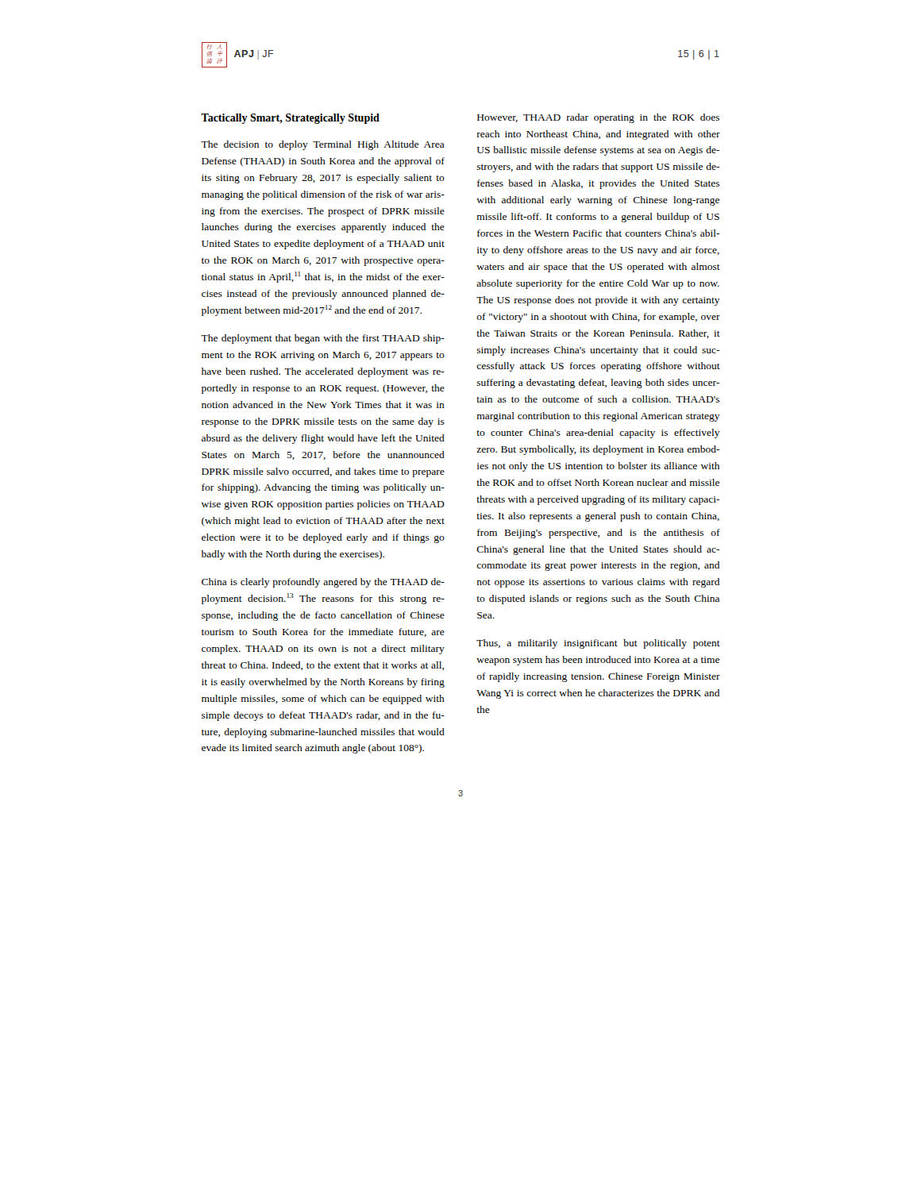行人 侶平 論評
APJ|JF
15 | 6 | 1
Tactically Smart, Strategically Stupid
The decision to deploy Terminal High Altitude Area Defense (THAAD) in South Korea and the approval of its siting on February 28, 2017 is especially salient to managing the political dimension of the risk of war arising from the exercises. The prospect of DPRK missile launches during the exercises apparently induced the United States to expedite deployment of a THAAD unit to the ROK on March 6, 2017 with prospective operational status in April,11 that is, in the midst of the exercises instead of the previously announced planned deployment between mid-201712 and the end of 2017.
The deployment that began with the first THAAD shipment to the ROK arriving on March 6, 2017 appears to have been rushed. The accelerated deployment was reportedly in response to an ROK request. (However, the notion advanced in the New York Times that it was in response to the DPRK missile tests on the same day is absurd as the delivery flight would have left the United States on March 5, 2017, before the unannounced DPRK missile salvo occurred, and takes time to prepare for shipping). Advancing the timing was politically unwise given ROK opposition parties policies on THAAD (which might lead to eviction of THAAD after the next election were it to be deployed early and if things go badly with the North during the exercises).
China is clearly profoundly angered by the THAAD deployment decision.13 The reasons for this strong response, including the de facto cancellation of Chinese tourism to South Korea for the immediate future, are complex. THAAD on its own is not a direct military threat to China. Indeed, to the extent that it works at all, it is easily overwhelmed by the North Koreans by firing multiple missiles, some of which can be equipped with simple decoys to defeat THAAD's radar, and in the future, deploying submarine-launched missiles that would evade its limited search azimuth angle (about 108°).
However, THAAD radar operating in the ROK does reach into Northeast China, and integrated with other US ballistic missile defense systems at sea on Aegis destroyers, and with the radars that support US missile defenses based in Alaska, it provides the United States with additional early warning of Chinese long-range missile lift-off. It conforms to a general buildup of US forces in the Western Pacific that counters China's ability to deny offshore areas to the US navy and air force, waters and air space that the US operated with almost absolute superiority for the entire Cold War up to now. The US response does not provide it with any certainty of "victory" in a shootout with China, for example, over the Taiwan Straits or the Korean Peninsula. Rather, it simply increases China's uncertainty that it could successfully attack US forces operating offshore without suffering a devastating defeat, leaving both sides uncertain as to the outcome of such a collision. THAAD's marginal contribution to this regional American strategy to counter China's area-denial capacity is effectively zero. But symbolically, its deployment in Korea embodies not only the US intention to bolster its alliance with the ROK and to offset North Korean nuclear and missile threats with a perceived upgrading of its military capacities. It also represents a general push to contain China, from Beijing's perspective, and is the antithesis of China's general line that the United States should accommodate its great power interests in the region, and not oppose its assertions to various claims with regard to disputed islands or regions such as the South China Sea.
Thus, a militarily insignificant but politically potent weapon system has been introduced into Korea at a time of rapidly increasing tension. Chinese Foreign Minister Wang Yi is correct when he characterizes the DPRK and the
3